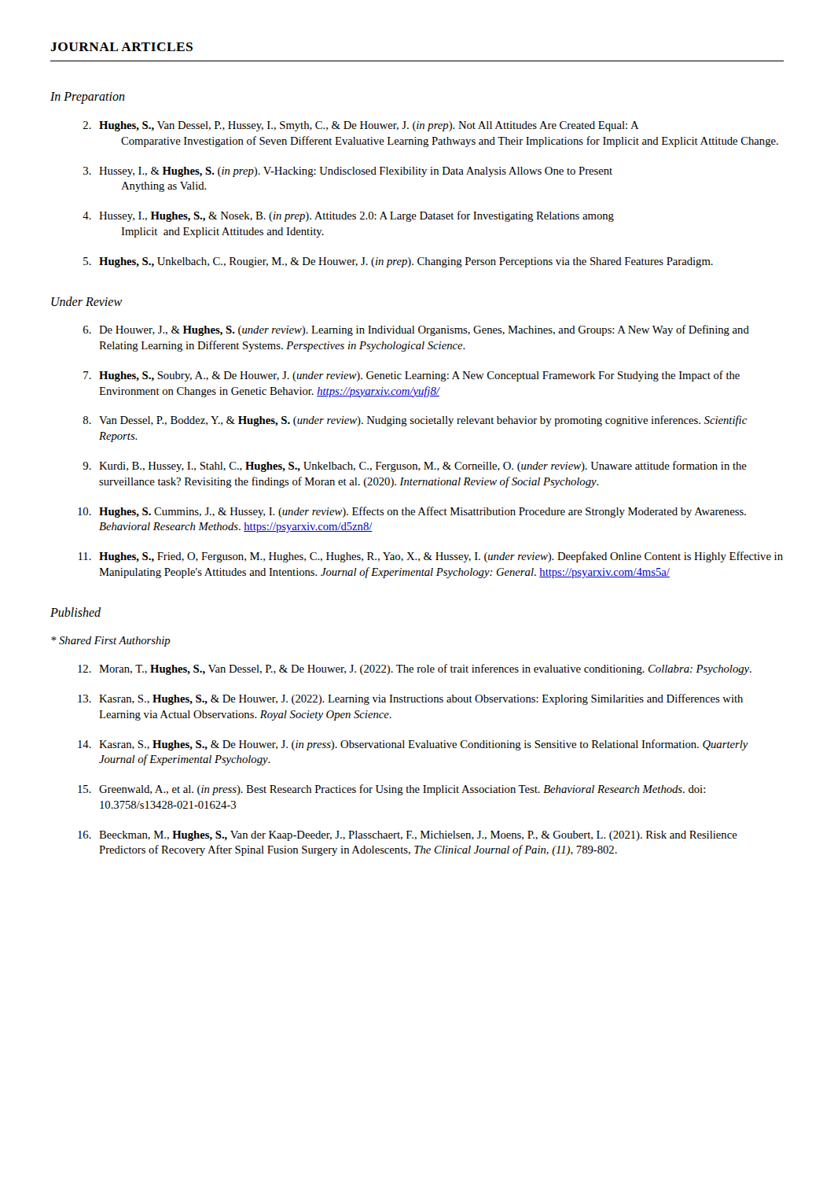JOURNAL ARTICLES
In Preparation
Hughes, S., Van Dessel, P., Hussey, I., Smyth, C., & De Houwer, J. (in prep). Not All Attitudes Are Created Equal: AComparative Investigation of Seven Different Evaluative Learning Pathways and Their Implications for Implicit and Explicit Attitude Change.
Hussey, I., & Hughes, S. (in prep). V-Hacking: Undisclosed Flexibility in Data Analysis Allows One to PresentAnything as Valid.
Hussey, I., Hughes, S., & Nosek, B. (in prep). Attitudes 2.0: A Large Dataset for Investigating Relations amongImplicit and Explicit Attitudes and Identity.
Hughes, S., Unkelbach, C., Rougier, M., & De Houwer, J. (in prep). Changing Person Perceptions via the Shared Features Paradigm.
Under Review
De Houwer, J., & Hughes, S. (under review). Learning in Individual Organisms, Genes, Machines, and Groups: A New Way of Defining and Relating Learning in Different Systems. Perspectives in Psychological Science.
Hughes, S., Soubry, A., & De Houwer, J. (under review). Genetic Learning: A New Conceptual Framework For Studying the Impact of the Environment on Changes in Genetic Behavior. https://psyarxiv.com/yufj8/
Van Dessel, P., Boddez, Y., & Hughes, S. (under review). Nudging societally relevant behavior by promoting cognitive inferences. Scientific Reports.
Kurdi, B., Hussey, I., Stahl, C., Hughes, S., Unkelbach, C., Ferguson, M., & Corneille, O. (under review). Unaware attitude formation in the surveillance task? Revisiting the findings of Moran et al. (2020). International Review of Social Psychology.
Hughes, S. Cummins, J., & Hussey, I. (under review). Effects on the Affect Misattribution Procedure are Strongly Moderated by Awareness. Behavioral Research Methods. https://psyarxiv.com/d5zn8/
Hughes, S., Fried, O, Ferguson, M., Hughes, C., Hughes, R., Yao, X., & Hussey, I. (under review). Deepfaked Online Content is Highly Effective in Manipulating People's Attitudes and Intentions. Journal of Experimental Psychology: General. https://psyarxiv.com/4ms5a/
Published
* Shared First Authorship
Moran, T., Hughes, S., Van Dessel, P., & De Houwer, J. (2022). The role of trait inferences in evaluative conditioning. Collabra: Psychology.
Kasran, S., Hughes, S., & De Houwer, J. (2022). Learning via Instructions about Observations: Exploring Similarities and Differences with Learning via Actual Observations. Royal Society Open Science.
Kasran, S., Hughes, S., & De Houwer, J. (in press). Observational Evaluative Conditioning is Sensitive to Relational Information. Quarterly Journal of Experimental Psychology.
Greenwald, A., et al. (in press). Best Research Practices for Using the Implicit Association Test. Behavioral Research Methods. doi: 10.3758/s13428-021-01624-3
Beeckman, M., Hughes, S., Van der Kaap-Deeder, J., Plasschaert, F., Michielsen, J., Moens, P., & Goubert, L. (2021). Risk and Resilience Predictors of Recovery After Spinal Fusion Surgery in Adolescents, The Clinical Journal of Pain, (11), 789-802.